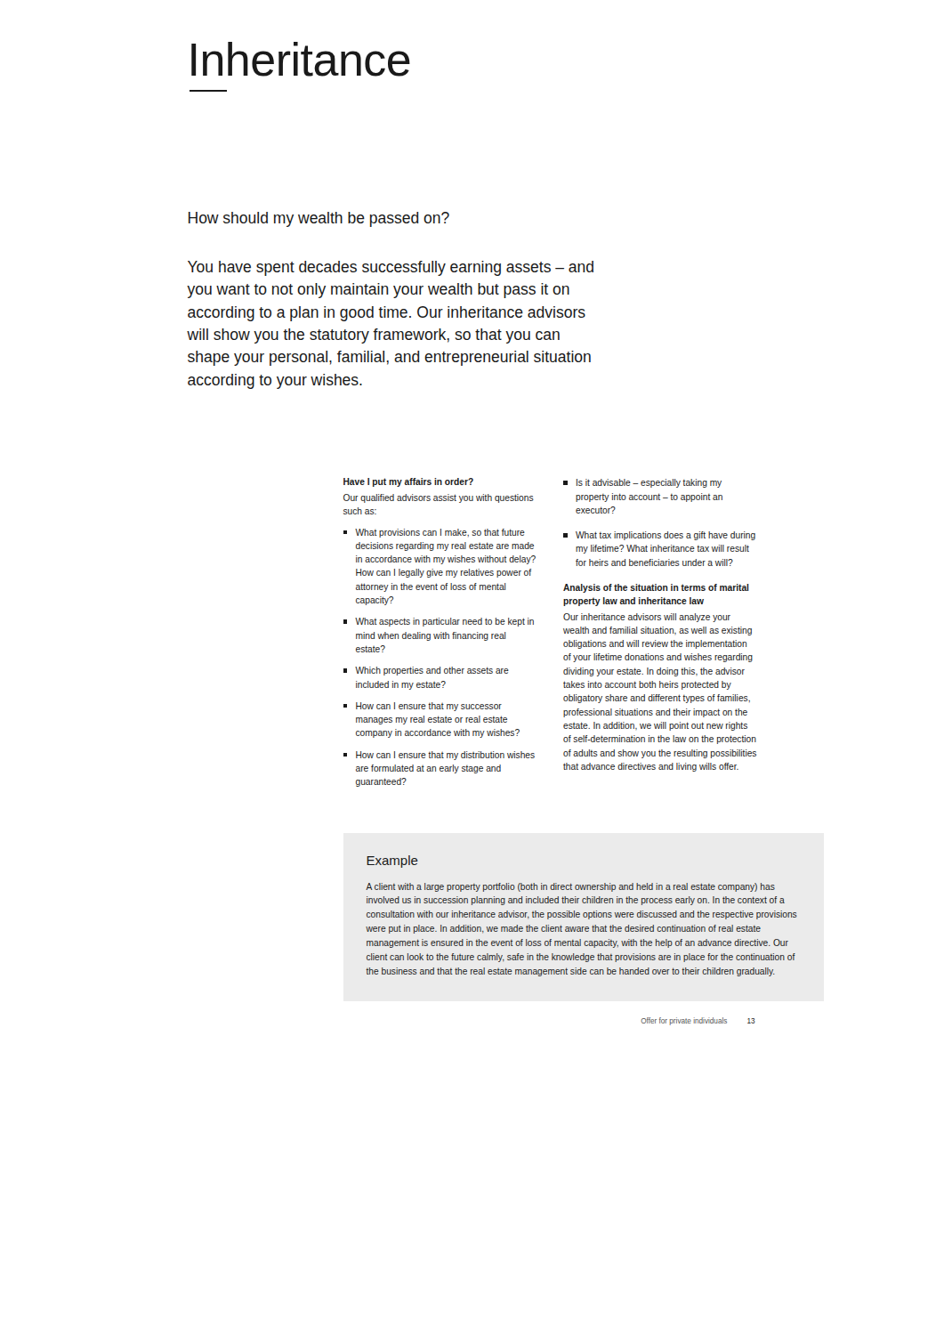Inheritance
How should my wealth be passed on?
You have spent decades successfully earning assets – and you want to not only maintain your wealth but pass it on according to a plan in good time. Our inheritance advisors will show you the statutory framework, so that you can shape your personal, familial, and entrepreneurial situation according to your wishes.
Have I put my affairs in order?
Our qualified advisors assist you with questions such as:
What provisions can I make, so that future decisions regarding my real estate are made in accordance with my wishes without delay? How can I legally give my relatives power of attorney in the event of loss of mental capacity?
What aspects in particular need to be kept in mind when dealing with financing real estate?
Which properties and other assets are included in my estate?
How can I ensure that my successor manages my real estate or real estate company in accordance with my wishes?
How can I ensure that my distribution wishes are formulated at an early stage and guaranteed?
Is it advisable – especially taking my property into account – to appoint an executor?
What tax implications does a gift have during my lifetime? What inheritance tax will result for heirs and beneficiaries under a will?
Analysis of the situation in terms of marital property law and inheritance law
Our inheritance advisors will analyze your wealth and familial situation, as well as existing obligations and will review the implementation of your lifetime donations and wishes regarding dividing your estate. In doing this, the advisor takes into account both heirs protected by obligatory share and different types of families, professional situations and their impact on the estate. In addition, we will point out new rights of self-determination in the law on the protection of adults and show you the resulting possibilities that advance directives and living wills offer.
Example
A client with a large property portfolio (both in direct ownership and held in a real estate company) has involved us in succession planning and included their children in the process early on. In the context of a consultation with our inheritance advisor, the possible options were discussed and the respective provisions were put in place. In addition, we made the client aware that the desired continuation of real estate management is ensured in the event of loss of mental capacity, with the help of an advance directive. Our client can look to the future calmly, safe in the knowledge that provisions are in place for the continuation of the business and that the real estate management side can be handed over to their children gradually.
Offer for private individuals13